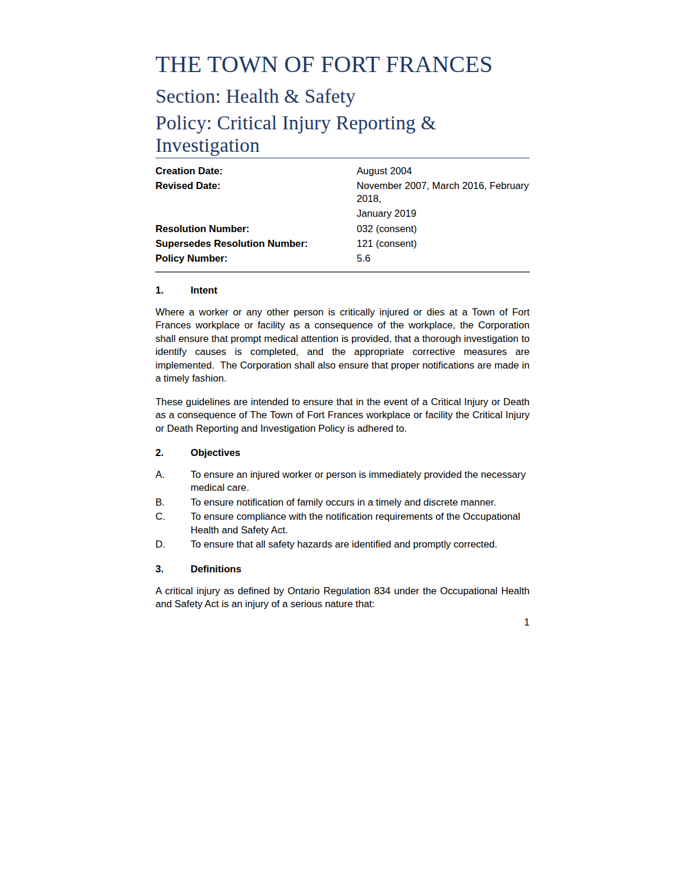THE TOWN OF FORT FRANCES
Section: Health & Safety
Policy: Critical Injury Reporting & Investigation
| Creation Date: | August 2004 |
| Revised Date: | November 2007, March 2016, February 2018, |
| | January 2019 |
| Resolution Number: | 032 (consent) |
| Supersedes Resolution Number: | 121 (consent) |
| Policy Number: | 5.6 |
1. Intent
Where a worker or any other person is critically injured or dies at a Town of Fort Frances workplace or facility as a consequence of the workplace, the Corporation shall ensure that prompt medical attention is provided, that a thorough investigation to identify causes is completed, and the appropriate corrective measures are implemented. The Corporation shall also ensure that proper notifications are made in a timely fashion.
These guidelines are intended to ensure that in the event of a Critical Injury or Death as a consequence of The Town of Fort Frances workplace or facility the Critical Injury or Death Reporting and Investigation Policy is adhered to.
2. Objectives
A. To ensure an injured worker or person is immediately provided the necessary medical care.
B. To ensure notification of family occurs in a timely and discrete manner.
C. To ensure compliance with the notification requirements of the Occupational Health and Safety Act.
D. To ensure that all safety hazards are identified and promptly corrected.
3. Definitions
A critical injury as defined by Ontario Regulation 834 under the Occupational Health and Safety Act is an injury of a serious nature that:
1